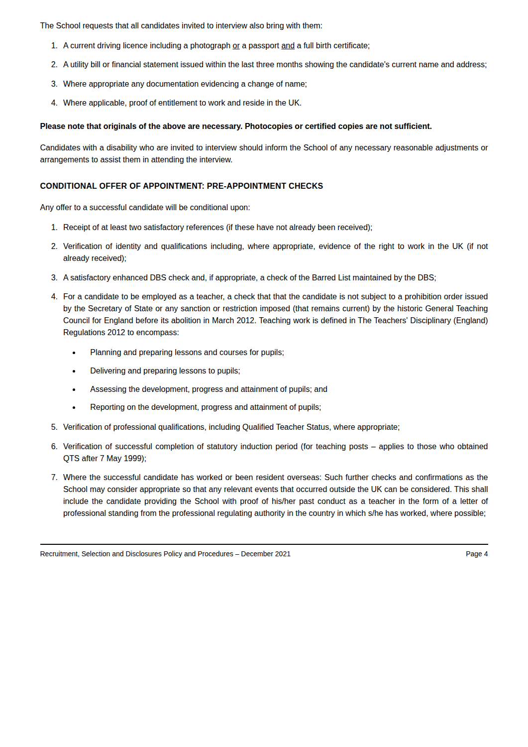The School requests that all candidates invited to interview also bring with them:
A current driving licence including a photograph or a passport and a full birth certificate;
A utility bill or financial statement issued within the last three months showing the candidate's current name and address;
Where appropriate any documentation evidencing a change of name;
Where applicable, proof of entitlement to work and reside in the UK.
Please note that originals of the above are necessary. Photocopies or certified copies are not sufficient.
Candidates with a disability who are invited to interview should inform the School of any necessary reasonable adjustments or arrangements to assist them in attending the interview.
CONDITIONAL OFFER OF APPOINTMENT: PRE-APPOINTMENT CHECKS
Any offer to a successful candidate will be conditional upon:
Receipt of at least two satisfactory references (if these have not already been received);
Verification of identity and qualifications including, where appropriate, evidence of the right to work in the UK (if not already received);
A satisfactory enhanced DBS check and, if appropriate, a check of the Barred List maintained by the DBS;
For a candidate to be employed as a teacher, a check that that the candidate is not subject to a prohibition order issued by the Secretary of State or any sanction or restriction imposed (that remains current) by the historic General Teaching Council for England before its abolition in March 2012. Teaching work is defined in The Teachers' Disciplinary (England) Regulations 2012 to encompass:
Planning and preparing lessons and courses for pupils;
Delivering and preparing lessons to pupils;
Assessing the development, progress and attainment of pupils; and
Reporting on the development, progress and attainment of pupils;
Verification of professional qualifications, including Qualified Teacher Status, where appropriate;
Verification of successful completion of statutory induction period (for teaching posts – applies to those who obtained QTS after 7 May 1999);
Where the successful candidate has worked or been resident overseas: Such further checks and confirmations as the School may consider appropriate so that any relevant events that occurred outside the UK can be considered. This shall include the candidate providing the School with proof of his/her past conduct as a teacher in the form of a letter of professional standing from the professional regulating authority in the country in which s/he has worked, where possible;
Recruitment, Selection and Disclosures Policy and Procedures – December 2021 Page 4